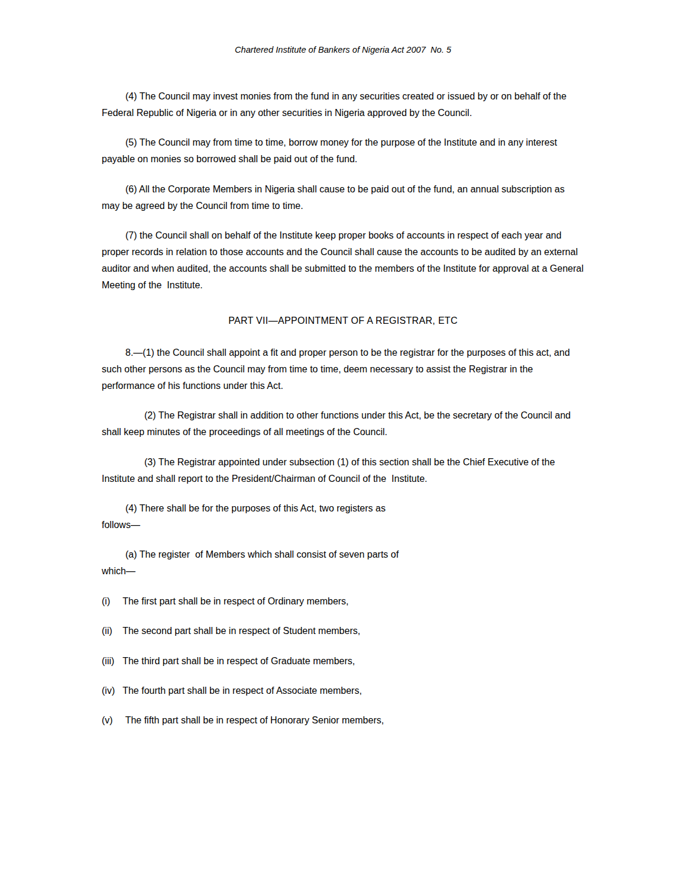Chartered Institute of Bankers of Nigeria Act 2007 No. 5
(4) The Council may invest monies from the fund in any securities created or issued by or on behalf of the Federal Republic of Nigeria or in any other securities in Nigeria approved by the Council.
(5) The Council may from time to time, borrow money for the purpose of the Institute and in any interest payable on monies so borrowed shall be paid out of the fund.
(6) All the Corporate Members in Nigeria shall cause to be paid out of the fund, an annual subscription as may be agreed by the Council from time to time.
(7) the Council shall on behalf of the Institute keep proper books of accounts in respect of each year and proper records in relation to those accounts and the Council shall cause the accounts to be audited by an external auditor and when audited, the accounts shall be submitted to the members of the Institute for approval at a General Meeting of the Institute.
PART VII—APPOINTMENT OF A REGISTRAR, ETC
8.—(1) the Council shall appoint a fit and proper person to be the registrar for the purposes of this act, and such other persons as the Council may from time to time, deem necessary to assist the Registrar in the performance of his functions under this Act.
(2) The Registrar shall in addition to other functions under this Act, be the secretary of the Council and shall keep minutes of the proceedings of all meetings of the Council.
(3) The Registrar appointed under subsection (1) of this section shall be the Chief Executive of the Institute and shall report to the President/Chairman of Council of the Institute.
(4) There shall be for the purposes of this Act, two registers as follows—
(a) The register of Members which shall consist of seven parts of which—
(i) The first part shall be in respect of Ordinary members,
(ii) The second part shall be in respect of Student members,
(iii) The third part shall be in respect of Graduate members,
(iv) The fourth part shall be in respect of Associate members,
(v) The fifth part shall be in respect of Honorary Senior members,